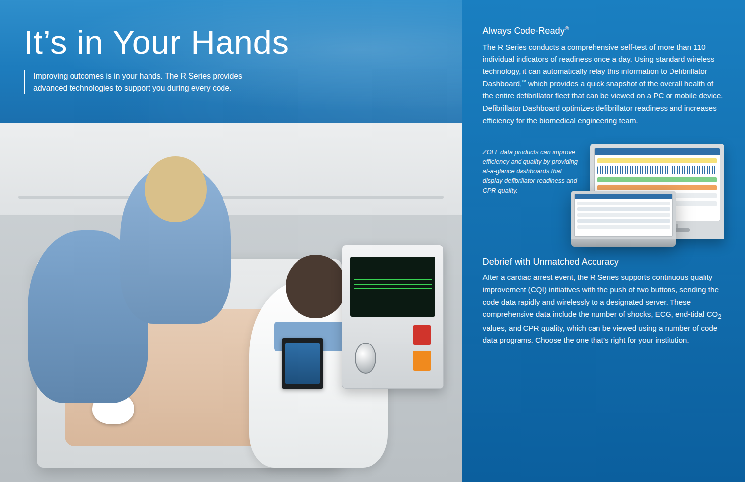It’s in Your Hands
Improving outcomes is in your hands. The R Series provides advanced technologies to support you during every code.
Always Code-Ready®
The R Series conducts a comprehensive self-test of more than 110 individual indicators of readiness once a day. Using standard wireless technology, it can automatically relay this information to Defibrillator Dashboard,™ which provides a quick snapshot of the overall health of the entire defibrillator fleet that can be viewed on a PC or mobile device. Defibrillator Dashboard optimizes defibrillator readiness and increases efficiency for the biomedical engineering team.
ZOLL data products can improve efficiency and quality by providing at-a-glance dashboards that display defibrillator readiness and CPR quality.
Debrief with Unmatched Accuracy
After a cardiac arrest event, the R Series supports continuous quality improvement (CQI) initiatives with the push of two buttons, sending the code data rapidly and wirelessly to a designated server. These comprehensive data include the number of shocks, ECG, end-tidal CO2 values, and CPR quality, which can be viewed using a number of code data programs. Choose the one that’s right for your institution.